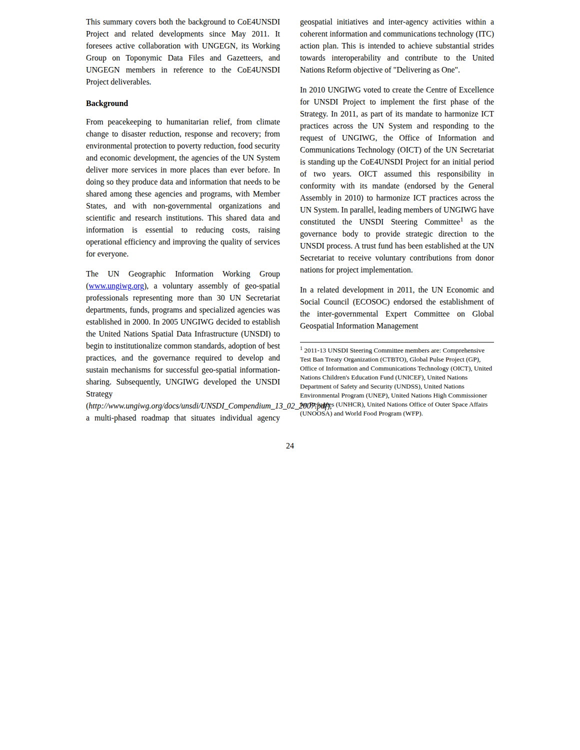This summary covers both the background to CoE4UNSDI Project and related developments since May 2011. It foresees active collaboration with UNGEGN, its Working Group on Toponymic Data Files and Gazetteers, and UNGEGN members in reference to the CoE4UNSDI Project deliverables.
Background
From peacekeeping to humanitarian relief, from climate change to disaster reduction, response and recovery; from environmental protection to poverty reduction, food security and economic development, the agencies of the UN System deliver more services in more places than ever before. In doing so they produce data and information that needs to be shared among these agencies and programs, with Member States, and with non-governmental organizations and scientific and research institutions. This shared data and information is essential to reducing costs, raising operational efficiency and improving the quality of services for everyone.
The UN Geographic Information Working Group (www.ungiwg.org), a voluntary assembly of geo-spatial professionals representing more than 30 UN Secretariat departments, funds, programs and specialized agencies was established in 2000. In 2005 UNGIWG decided to establish the United Nations Spatial Data Infrastructure (UNSDI) to begin to institutionalize common standards, adoption of best practices, and the governance required to develop and sustain mechanisms for successful geo-spatial information-sharing. Subsequently, UNGIWG developed the UNSDI Strategy (http://www.ungiwg.org/docs/unsdi/UNSDI_Compendium_13_02_2007.pdf), a multi-phased roadmap that situates individual agency geospatial initiatives and inter-agency activities within a coherent information and communications technology (ITC) action plan. This is intended to achieve substantial strides towards interoperability and contribute to the United Nations Reform objective of "Delivering as One".
In 2010 UNGIWG voted to create the Centre of Excellence for UNSDI Project to implement the first phase of the Strategy. In 2011, as part of its mandate to harmonize ICT practices across the UN System and responding to the request of UNGIWG, the Office of Information and Communications Technology (OICT) of the UN Secretariat is standing up the CoE4UNSDI Project for an initial period of two years. OICT assumed this responsibility in conformity with its mandate (endorsed by the General Assembly in 2010) to harmonize ICT practices across the UN System. In parallel, leading members of UNGIWG have constituted the UNSDI Steering Committee1 as the governance body to provide strategic direction to the UNSDI process. A trust fund has been established at the UN Secretariat to receive voluntary contributions from donor nations for project implementation.
In a related development in 2011, the UN Economic and Social Council (ECOSOC) endorsed the establishment of the inter-governmental Expert Committee on Global Geospatial Information Management
1 2011-13 UNSDI Steering Committee members are: Comprehensive Test Ban Treaty Organization (CTBTO), Global Pulse Project (GP), Office of Information and Communications Technology (OICT), United Nations Children's Education Fund (UNICEF), United Nations Department of Safety and Security (UNDSS), United Nations Environmental Program (UNEP), United Nations High Commissioner for Refugees (UNHCR), United Nations Office of Outer Space Affairs (UNOOSA) and World Food Program (WFP).
24